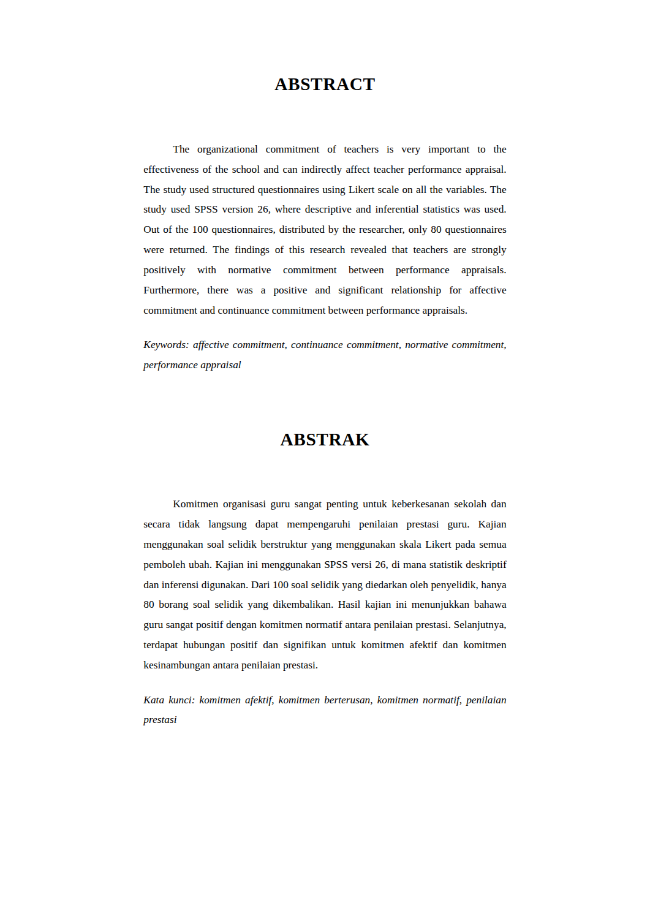ABSTRACT
The organizational commitment of teachers is very important to the effectiveness of the school and can indirectly affect teacher performance appraisal. The study used structured questionnaires using Likert scale on all the variables. The study used SPSS version 26, where descriptive and inferential statistics was used. Out of the 100 questionnaires, distributed by the researcher, only 80 questionnaires were returned. The findings of this research revealed that teachers are strongly positively with normative commitment between performance appraisals. Furthermore, there was a positive and significant relationship for affective commitment and continuance commitment between performance appraisals.
Keywords: affective commitment, continuance commitment, normative commitment, performance appraisal
ABSTRAK
Komitmen organisasi guru sangat penting untuk keberkesanan sekolah dan secara tidak langsung dapat mempengaruhi penilaian prestasi guru. Kajian menggunakan soal selidik berstruktur yang menggunakan skala Likert pada semua pemboleh ubah. Kajian ini menggunakan SPSS versi 26, di mana statistik deskriptif dan inferensi digunakan. Dari 100 soal selidik yang diedarkan oleh penyelidik, hanya 80 borang soal selidik yang dikembalikan. Hasil kajian ini menunjukkan bahawa guru sangat positif dengan komitmen normatif antara penilaian prestasi. Selanjutnya, terdapat hubungan positif dan signifikan untuk komitmen afektif dan komitmen kesinambungan antara penilaian prestasi.
Kata kunci: komitmen afektif, komitmen berterusan, komitmen normatif, penilaian prestasi